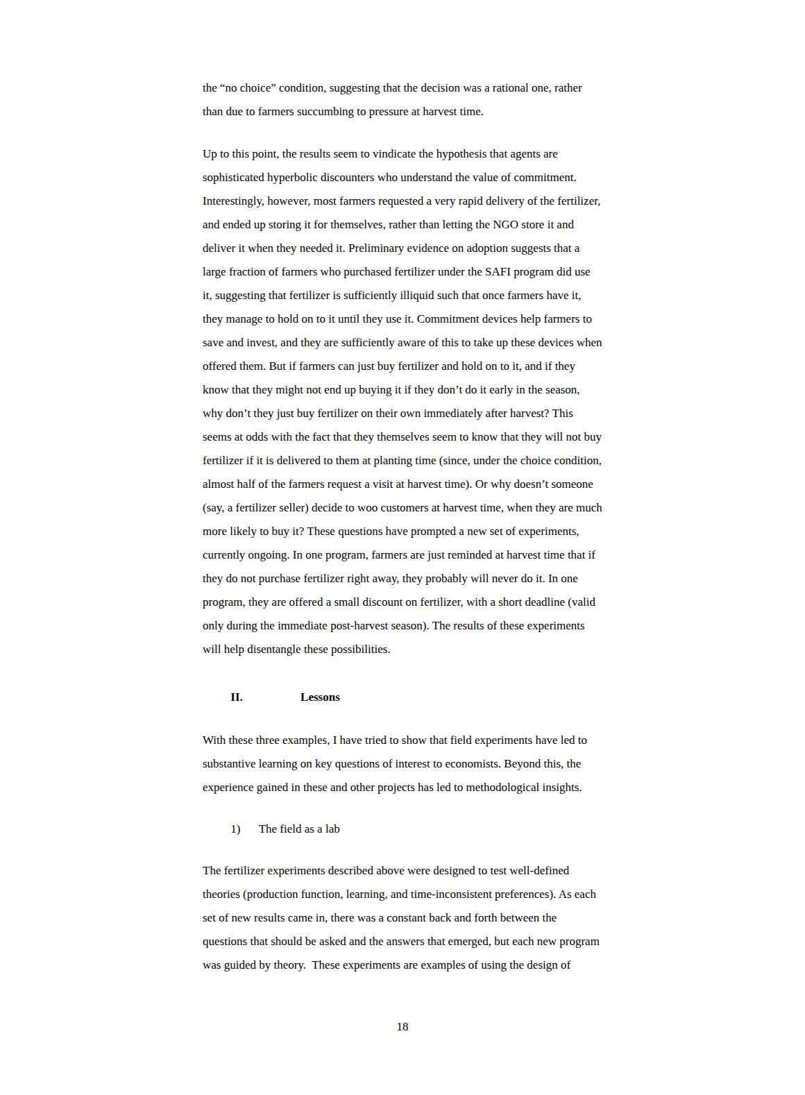the “no choice” condition, suggesting that the decision was a rational one, rather than due to farmers succumbing to pressure at harvest time.
Up to this point, the results seem to vindicate the hypothesis that agents are sophisticated hyperbolic discounters who understand the value of commitment. Interestingly, however, most farmers requested a very rapid delivery of the fertilizer, and ended up storing it for themselves, rather than letting the NGO store it and deliver it when they needed it. Preliminary evidence on adoption suggests that a large fraction of farmers who purchased fertilizer under the SAFI program did use it, suggesting that fertilizer is sufficiently illiquid such that once farmers have it, they manage to hold on to it until they use it. Commitment devices help farmers to save and invest, and they are sufficiently aware of this to take up these devices when offered them. But if farmers can just buy fertilizer and hold on to it, and if they know that they might not end up buying it if they don’t do it early in the season, why don’t they just buy fertilizer on their own immediately after harvest? This seems at odds with the fact that they themselves seem to know that they will not buy fertilizer if it is delivered to them at planting time (since, under the choice condition, almost half of the farmers request a visit at harvest time). Or why doesn’t someone (say, a fertilizer seller) decide to woo customers at harvest time, when they are much more likely to buy it? These questions have prompted a new set of experiments, currently ongoing. In one program, farmers are just reminded at harvest time that if they do not purchase fertilizer right away, they probably will never do it. In one program, they are offered a small discount on fertilizer, with a short deadline (valid only during the immediate post-harvest season). The results of these experiments will help disentangle these possibilities.
II. Lessons
With these three examples, I have tried to show that field experiments have led to substantive learning on key questions of interest to economists. Beyond this, the experience gained in these and other projects has led to methodological insights.
1) The field as a lab
The fertilizer experiments described above were designed to test well-defined theories (production function, learning, and time-inconsistent preferences). As each set of new results came in, there was a constant back and forth between the questions that should be asked and the answers that emerged, but each new program was guided by theory. These experiments are examples of using the design of
18